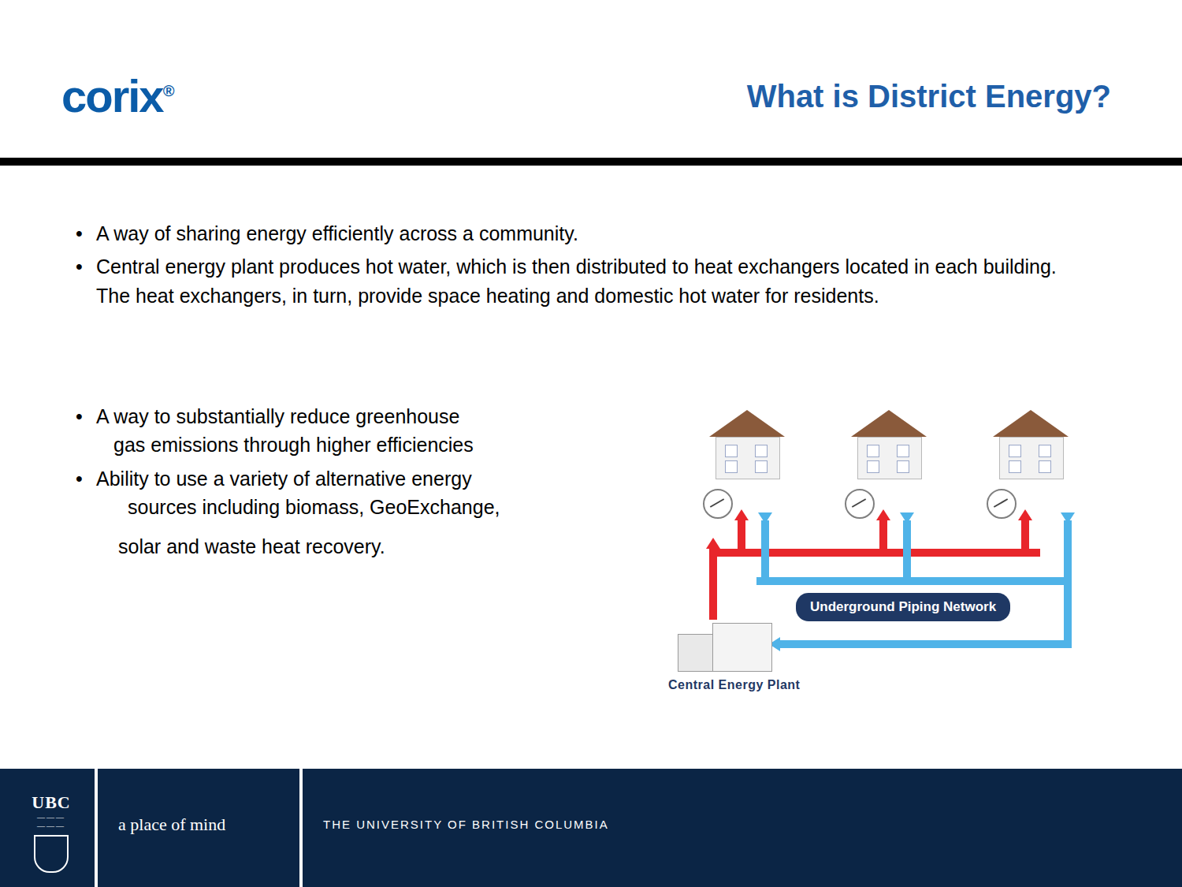corix®
What is District Energy?
A way of sharing energy efficiently across a community.
Central energy plant produces hot water, which is then distributed to heat exchangers located in each building. The heat exchangers, in turn, provide space heating and domestic hot water for residents.
A way to substantially reduce greenhouse gas emissions through higher efficiencies
Ability to use a variety of alternative energy sources including biomass, GeoExchange, solar and waste heat recovery.
Underground Piping Network
Central Energy Plant
UBC
———
———
a place of mind
THE UNIVERSITY OF BRITISH COLUMBIA